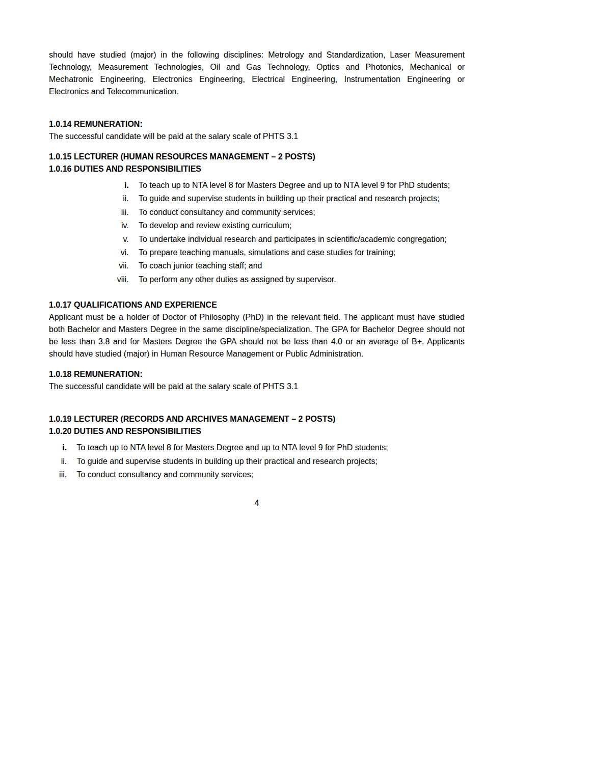should have studied (major) in the following disciplines: Metrology and Standardization, Laser Measurement Technology, Measurement Technologies, Oil and Gas Technology, Optics and Photonics, Mechanical or Mechatronic Engineering, Electronics Engineering, Electrical Engineering, Instrumentation Engineering or Electronics and Telecommunication.
1.0.14 REMUNERATION:
The successful candidate will be paid at the salary scale of PHTS 3.1
1.0.15 LECTURER (HUMAN RESOURCES MANAGEMENT – 2 POSTS)
1.0.16 DUTIES AND RESPONSIBILITIES
i. To teach up to NTA level 8 for Masters Degree and up to NTA level 9 for PhD students;
ii. To guide and supervise students in building up their practical and research projects;
iii. To conduct consultancy and community services;
iv. To develop and review existing curriculum;
v. To undertake individual research and participates in scientific/academic congregation;
vi. To prepare teaching manuals, simulations and case studies for training;
vii. To coach junior teaching staff; and
viii. To perform any other duties as assigned by supervisor.
1.0.17 QUALIFICATIONS AND EXPERIENCE
Applicant must be a holder of Doctor of Philosophy (PhD) in the relevant field. The applicant must have studied both Bachelor and Masters Degree in the same discipline/specialization. The GPA for Bachelor Degree should not be less than 3.8 and for Masters Degree the GPA should not be less than 4.0 or an average of B+. Applicants should have studied (major) in Human Resource Management or Public Administration.
1.0.18 REMUNERATION:
The successful candidate will be paid at the salary scale of PHTS 3.1
1.0.19 LECTURER (RECORDS AND ARCHIVES MANAGEMENT – 2 POSTS)
1.0.20 DUTIES AND RESPONSIBILITIES
i. To teach up to NTA level 8 for Masters Degree and up to NTA level 9 for PhD students;
ii. To guide and supervise students in building up their practical and research projects;
iii. To conduct consultancy and community services;
4